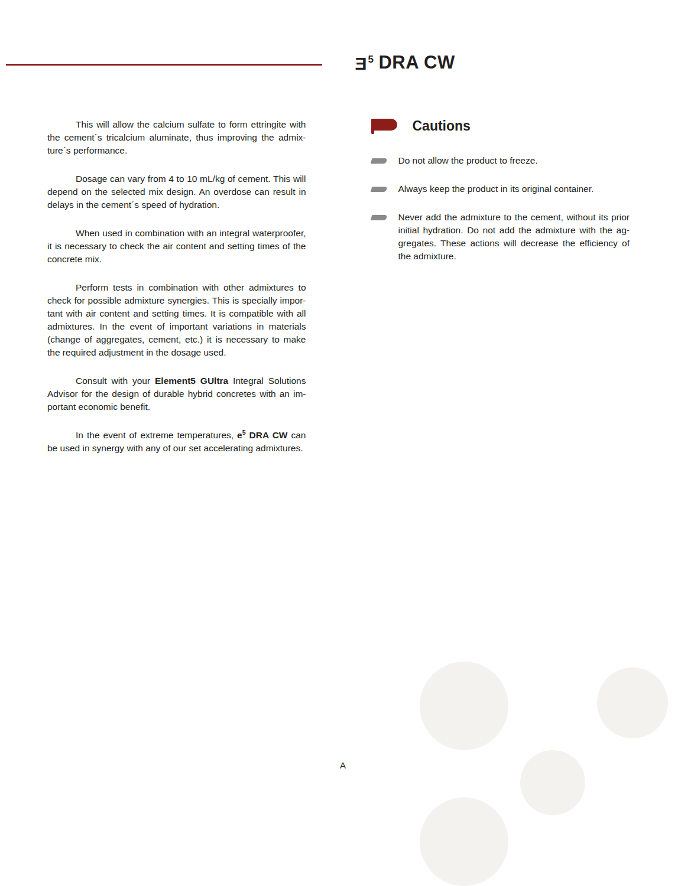E 5 DRA CW
This will allow the calcium sulfate to form ettringite with the cement´s tricalcium aluminate, thus improving the admixture´s performance.
Dosage can vary from 4 to 10 mL/kg of cement. This will depend on the selected mix design. An overdose can result in delays in the cement´s speed of hydration.
When used in combination with an integral waterproofer, it is necessary to check the air content and setting times of the concrete mix.
Perform tests in combination with other admixtures to check for possible admixture synergies. This is specially important with air content and setting times. It is compatible with all admixtures. In the event of important variations in materials (change of aggregates, cement, etc.) it is necessary to make the required adjustment in the dosage used.
Consult with your Element5 GUltra Integral Solutions Advisor for the design of durable hybrid concretes with an important economic benefit.
In the event of extreme temperatures, e5 DRA CW can be used in synergy with any of our set accelerating admixtures.
Cautions
Do not allow the product to freeze.
Always keep the product in its original container.
Never add the admixture to the cement, without its prior initial hydration. Do not add the admixture with the aggregates. These actions will decrease the efficiency of the admixture.
A